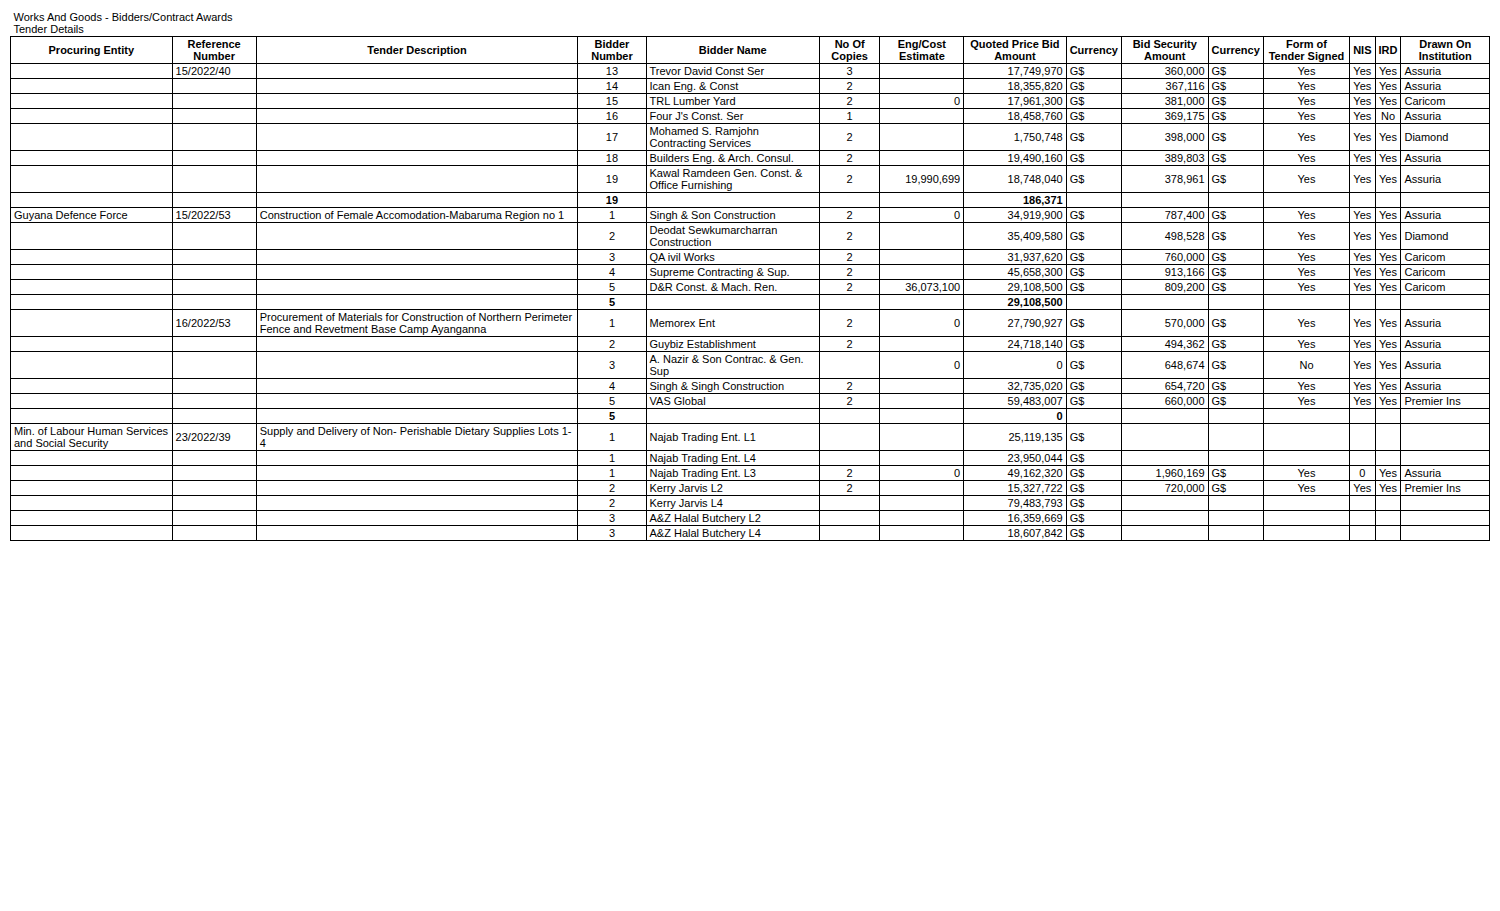| Works And Goods - Bidders/Contract Awards Tender Details | | | | | | | | | | |
| --- | --- | --- | --- | --- | --- | --- | --- | --- | --- | --- |
| Procuring Entity | Reference Number | Tender Description | Bidder Number | Bidder Name | No Of Copies | Eng/Cost Estimate | Quoted Price Bid Amount | Currency | Bid Security Amount | Currency | Form of Tender Signed | NIS | IRD | Drawn On Institution |
| | 15/2022/40 | | 13 | Trevor David Const Ser | 3 | | 17,749,970 | G$ | 360,000 | G$ | Yes | Yes | Yes | Assuria |
| | | | 14 | Ican Eng. & Const | 2 | | 18,355,820 | G$ | 367,116 | G$ | Yes | Yes | Yes | Assuria |
| | | | 15 | TRL Lumber Yard | 2 | 0 | 17,961,300 | G$ | 381,000 | G$ | Yes | Yes | Yes | Caricom |
| | | | 16 | Four J's Const. Ser | 1 | | 18,458,760 | G$ | 369,175 | G$ | Yes | Yes | No | Assuria |
| | | | 17 | Mohamed S. Ramjohn Contracting Services | 2 | | 1,750,748 | G$ | 398,000 | G$ | Yes | Yes | Yes | Diamond |
| | | | 18 | Builders Eng. & Arch. Consul. | 2 | | 19,490,160 | G$ | 389,803 | G$ | Yes | Yes | Yes | Assuria |
| | | | 19 | Kawal Ramdeen Gen. Const. & Office Furnishing | 2 | 19,990,699 | 18,748,040 | G$ | 378,961 | G$ | Yes | Yes | Yes | Assuria |
| | | | 19 | | | | 186,371 | | | | | | | |
| Guyana Defence Force | 15/2022/53 | Construction of Female Accomodation-Mabaruma Region no 1 | 1 | Singh & Son Construction | 2 | 0 | 34,919,900 | G$ | 787,400 | G$ | Yes | Yes | Yes | Assuria |
| | | | 2 | Deodat Sewkumarcharran Construction | 2 | | 35,409,580 | G$ | 498,528 | G$ | Yes | Yes | Yes | Diamond |
| | | | 3 | QA ivil Works | 2 | | 31,937,620 | G$ | 760,000 | G$ | Yes | Yes | Yes | Caricom |
| | | | 4 | Supreme Contracting & Sup. | 2 | | 45,658,300 | G$ | 913,166 | G$ | Yes | Yes | Yes | Caricom |
| | | | 5 | D&R Const. & Mach. Ren. | 2 | 36,073,100 | 29,108,500 | G$ | 809,200 | G$ | Yes | Yes | Yes | Caricom |
| | | | 5 | | | | 29,108,500 | | | | | | | |
| | 16/2022/53 | Procurement of Materials for Construction of Northern Perimeter Fence and Revetment Base Camp Ayanganna | 1 | Memorex Ent | 2 | 0 | 27,790,927 | G$ | 570,000 | G$ | Yes | Yes | Yes | Assuria |
| | | | 2 | Guybiz Establishment | 2 | | 24,718,140 | G$ | 494,362 | G$ | Yes | Yes | Yes | Assuria |
| | | | 3 | A. Nazir & Son Contrac. & Gen. Sup | | 0 | 0 | G$ | 648,674 | G$ | No | Yes | Yes | Assuria |
| | | | 4 | Singh & Singh Construction | 2 | | 32,735,020 | G$ | 654,720 | G$ | Yes | Yes | Yes | Assuria |
| | | | 5 | VAS Global | 2 | | 59,483,007 | G$ | 660,000 | G$ | Yes | Yes | Yes | Premier Ins |
| | | | 5 | | | | 0 | | | | | | | |
| Min. of Labour Human Services and Social Security | 23/2022/39 | Supply and Delivery of Non- Perishable Dietary Supplies Lots 1-4 | 1 | Najab Trading Ent. L1 | | | 25,119,135 | G$ | | | | | | |
| | | | 1 | Najab Trading Ent. L4 | | | 23,950,044 | G$ | | | | | | |
| | | | 1 | Najab Trading Ent. L3 | 2 | 0 | 49,162,320 | G$ | 1,960,169 | G$ | Yes | 0 | Yes | Assuria |
| | | | 2 | Kerry Jarvis L2 | 2 | | 15,327,722 | G$ | 720,000 | G$ | Yes | Yes | Yes | Premier Ins |
| | | | 2 | Kerry Jarvis L4 | | | 79,483,793 | G$ | | | | | | |
| | | | 3 | A&Z Halal Butchery L2 | | | 16,359,669 | G$ | | | | | | |
| | | | 3 | A&Z Halal Butchery L4 | | | 18,607,842 | G$ | | | | | | |